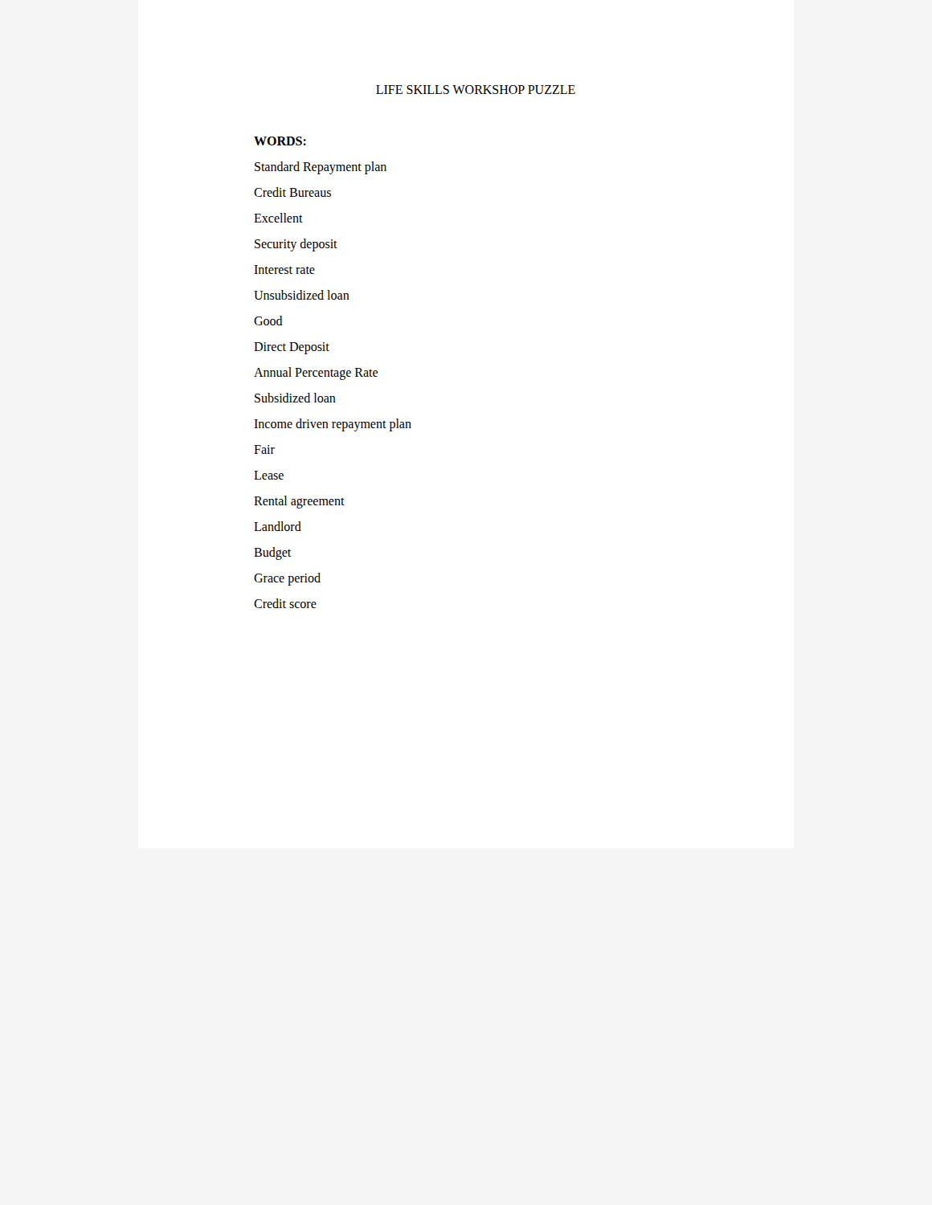LIFE SKILLS WORKSHOP PUZZLE
WORDS:
Standard Repayment plan
Credit Bureaus
Excellent
Security deposit
Interest rate
Unsubsidized loan
Good
Direct Deposit
Annual Percentage Rate
Subsidized loan
Income driven repayment plan
Fair
Lease
Rental agreement
Landlord
Budget
Grace period
Credit score